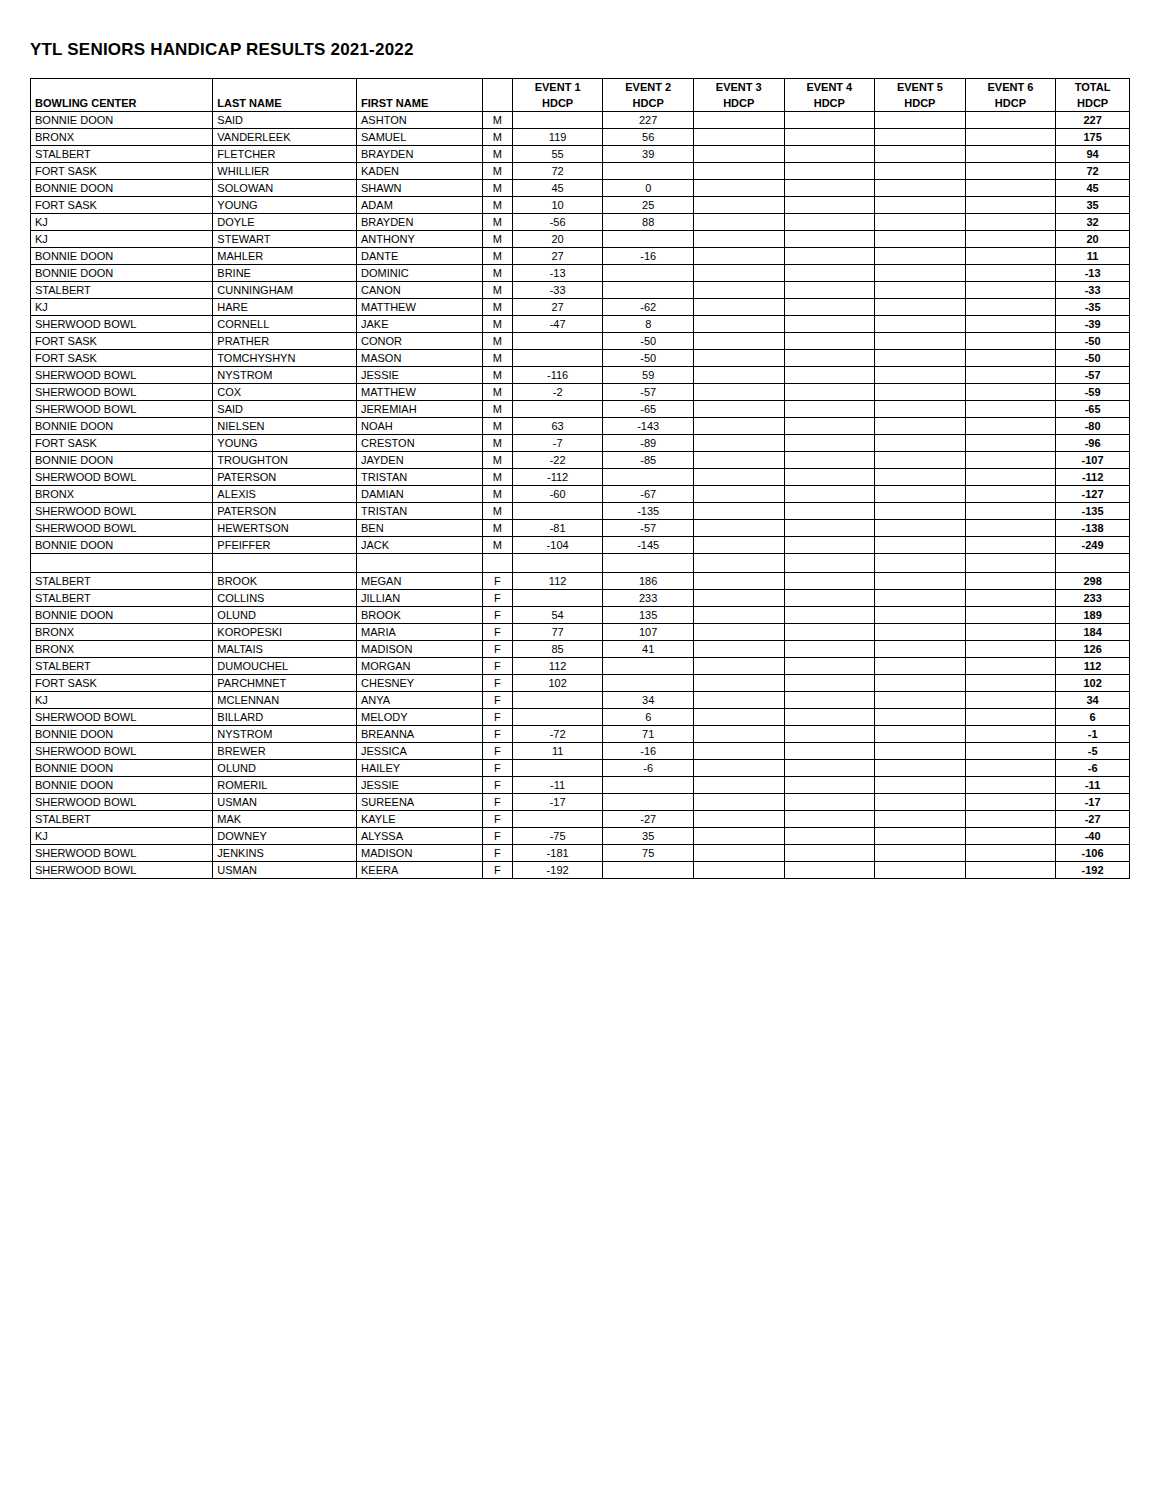YTL SENIORS HANDICAP RESULTS 2021-2022
| BOWLING CENTER | LAST NAME | FIRST NAME | | EVENT 1 | EVENT 2 | EVENT 3 | EVENT 4 | EVENT 5 | EVENT 6 | TOTAL |
| --- | --- | --- | --- | --- | --- | --- | --- | --- | --- | --- |
| HDCP | HDCP | HDCP | HDCP | HDCP | HDCP | HDCP |
| BONNIE DOON | SAID | ASHTON | M | | 227 | | | | | 227 |
| BRONX | VANDERLEEK | SAMUEL | M | 119 | 56 | | | | | 175 |
| STALBERT | FLETCHER | BRAYDEN | M | 55 | 39 | | | | | 94 |
| FORT SASK | WHILLIER | KADEN | M | 72 | | | | | | 72 |
| BONNIE DOON | SOLOWAN | SHAWN | M | 45 | 0 | | | | | 45 |
| FORT SASK | YOUNG | ADAM | M | 10 | 25 | | | | | 35 |
| KJ | DOYLE | BRAYDEN | M | -56 | 88 | | | | | 32 |
| KJ | STEWART | ANTHONY | M | 20 | | | | | | 20 |
| BONNIE DOON | MAHLER | DANTE | M | 27 | -16 | | | | | 11 |
| BONNIE DOON | BRINE | DOMINIC | M | -13 | | | | | | -13 |
| STALBERT | CUNNINGHAM | CANON | M | -33 | | | | | | -33 |
| KJ | HARE | MATTHEW | M | 27 | -62 | | | | | -35 |
| SHERWOOD BOWL | CORNELL | JAKE | M | -47 | 8 | | | | | -39 |
| FORT SASK | PRATHER | CONOR | M | | -50 | | | | | -50 |
| FORT SASK | TOMCHYSHYN | MASON | M | | -50 | | | | | -50 |
| SHERWOOD BOWL | NYSTROM | JESSIE | M | -116 | 59 | | | | | -57 |
| SHERWOOD BOWL | COX | MATTHEW | M | -2 | -57 | | | | | -59 |
| SHERWOOD BOWL | SAID | JEREMIAH | M | | -65 | | | | | -65 |
| BONNIE DOON | NIELSEN | NOAH | M | 63 | -143 | | | | | -80 |
| FORT SASK | YOUNG | CRESTON | M | -7 | -89 | | | | | -96 |
| BONNIE DOON | TROUGHTON | JAYDEN | M | -22 | -85 | | | | | -107 |
| SHERWOOD BOWL | PATERSON | TRISTAN | M | -112 | | | | | | -112 |
| BRONX | ALEXIS | DAMIAN | M | -60 | -67 | | | | | -127 |
| SHERWOOD BOWL | PATERSON | TRISTAN | M | | -135 | | | | | -135 |
| SHERWOOD BOWL | HEWERTSON | BEN | M | -81 | -57 | | | | | -138 |
| BONNIE DOON | PFEIFFER | JACK | M | -104 | -145 | | | | | -249 |
| STALBERT | BROOK | MEGAN | F | 112 | 186 | | | | | 298 |
| STALBERT | COLLINS | JILLIAN | F | | 233 | | | | | 233 |
| BONNIE DOON | OLUND | BROOK | F | 54 | 135 | | | | | 189 |
| BRONX | KOROPESKI | MARIA | F | 77 | 107 | | | | | 184 |
| BRONX | MALTAIS | MADISON | F | 85 | 41 | | | | | 126 |
| STALBERT | DUMOUCHEL | MORGAN | F | 112 | | | | | | 112 |
| FORT SASK | PARCHMNET | CHESNEY | F | 102 | | | | | | 102 |
| KJ | MCLENNAN | ANYA | F | | 34 | | | | | 34 |
| SHERWOOD BOWL | BILLARD | MELODY | F | | 6 | | | | | 6 |
| BONNIE DOON | NYSTROM | BREANNA | F | -72 | 71 | | | | | -1 |
| SHERWOOD BOWL | BREWER | JESSICA | F | 11 | -16 | | | | | -5 |
| BONNIE DOON | OLUND | HAILEY | F | | -6 | | | | | -6 |
| BONNIE DOON | ROMERIL | JESSIE | F | -11 | | | | | | -11 |
| SHERWOOD BOWL | USMAN | SUREENA | F | -17 | | | | | | -17 |
| STALBERT | MAK | KAYLE | F | | -27 | | | | | -27 |
| KJ | DOWNEY | ALYSSA | F | -75 | 35 | | | | | -40 |
| SHERWOOD BOWL | JENKINS | MADISON | F | -181 | 75 | | | | | -106 |
| SHERWOOD BOWL | USMAN | KEERA | F | -192 | | | | | | -192 |